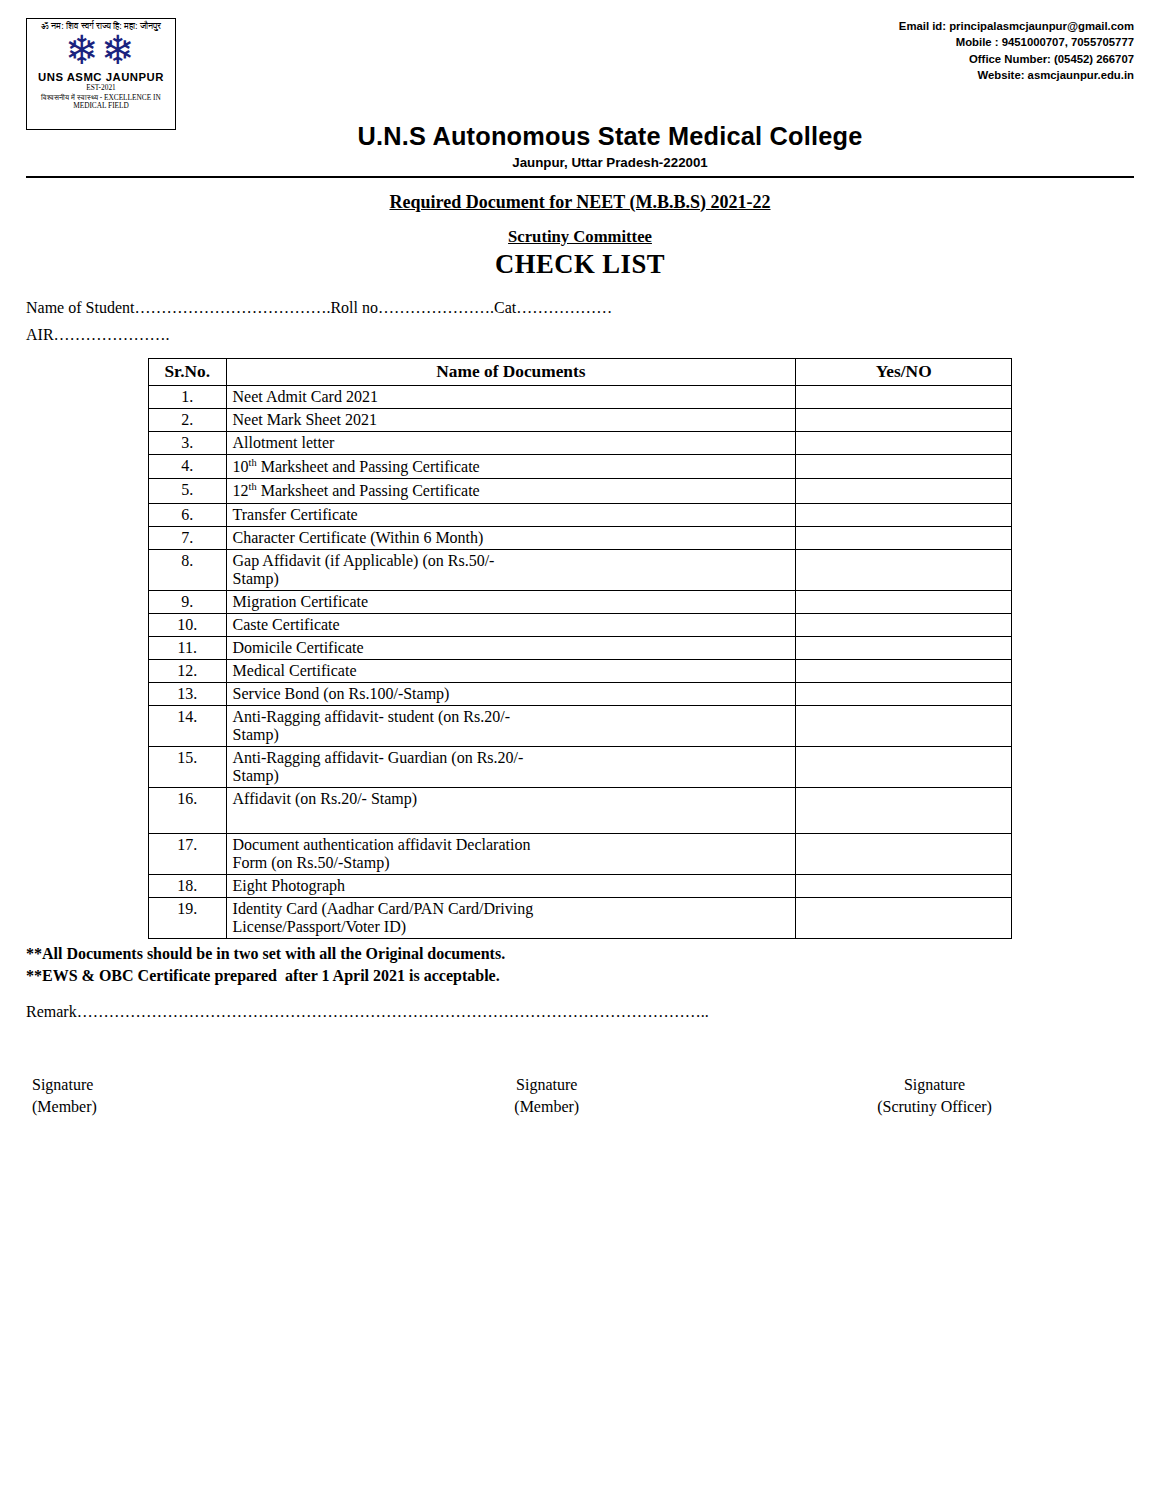Email id: principalasmcjaunpur@gmail.com
Mobile : 9451000707, 7055705777
Office Number: (05452) 266707
Website: asmcjaunpur.edu.in
ॐ नम: शिव स्वर्ग राज्य हि: महा: जौनपुर
❄❄
UNS ASMC JAUNPUR
EST-2021
विश्वसनीय में स्वास्थ्य - EXCELLENCE IN MEDICAL FIELD
U.N.S Autonomous State Medical College
Jaunpur, Uttar Pradesh-222001
Required Document for NEET (M.B.B.S) 2021-22
Scrutiny Committee
CHECK LIST
Name of Student……………………………….Roll no………………….Cat………………
AIR………………….
| Sr.No. | Name of Documents | Yes/NO |
| --- | --- | --- |
| 1. | Neet Admit Card 2021 | |
| 2. | Neet Mark Sheet 2021 | |
| 3. | Allotment letter | |
| 4. | 10 th Marksheet and Passing Certificate | |
| 5. | 12 th Marksheet and Passing Certificate | |
| 6. | Transfer Certificate | |
| 7. | Character Certificate (Within 6 Month) | |
| 8. | Gap Affidavit (if Applicable) (on Rs.50/- Stamp) | |
| 9. | Migration Certificate | |
| 10. | Caste Certificate | |
| 11. | Domicile Certificate | |
| 12. | Medical Certificate | |
| 13. | Service Bond (on Rs.100/-Stamp) | |
| 14. | Anti-Ragging affidavit- student (on Rs.20/- Stamp) | |
| 15. | Anti-Ragging affidavit- Guardian (on Rs.20/- Stamp) | |
| 16. | Affidavit (on Rs.20/- Stamp) | |
| 17. | Document authentication affidavit Declaration Form (on Rs.50/-Stamp) | |
| 18. | Eight Photograph | |
| 19. | Identity Card (Aadhar Card/PAN Card/Driving License/Passport/Voter ID) | |
**All Documents should be in two set with all the Original documents.
**EWS & OBC Certificate prepared after 1 April 2021 is acceptable.
Remark………………………………………………………………………………………………………..
| Signature (Member) | Signature (Member) | Signature (Scrutiny Officer) |